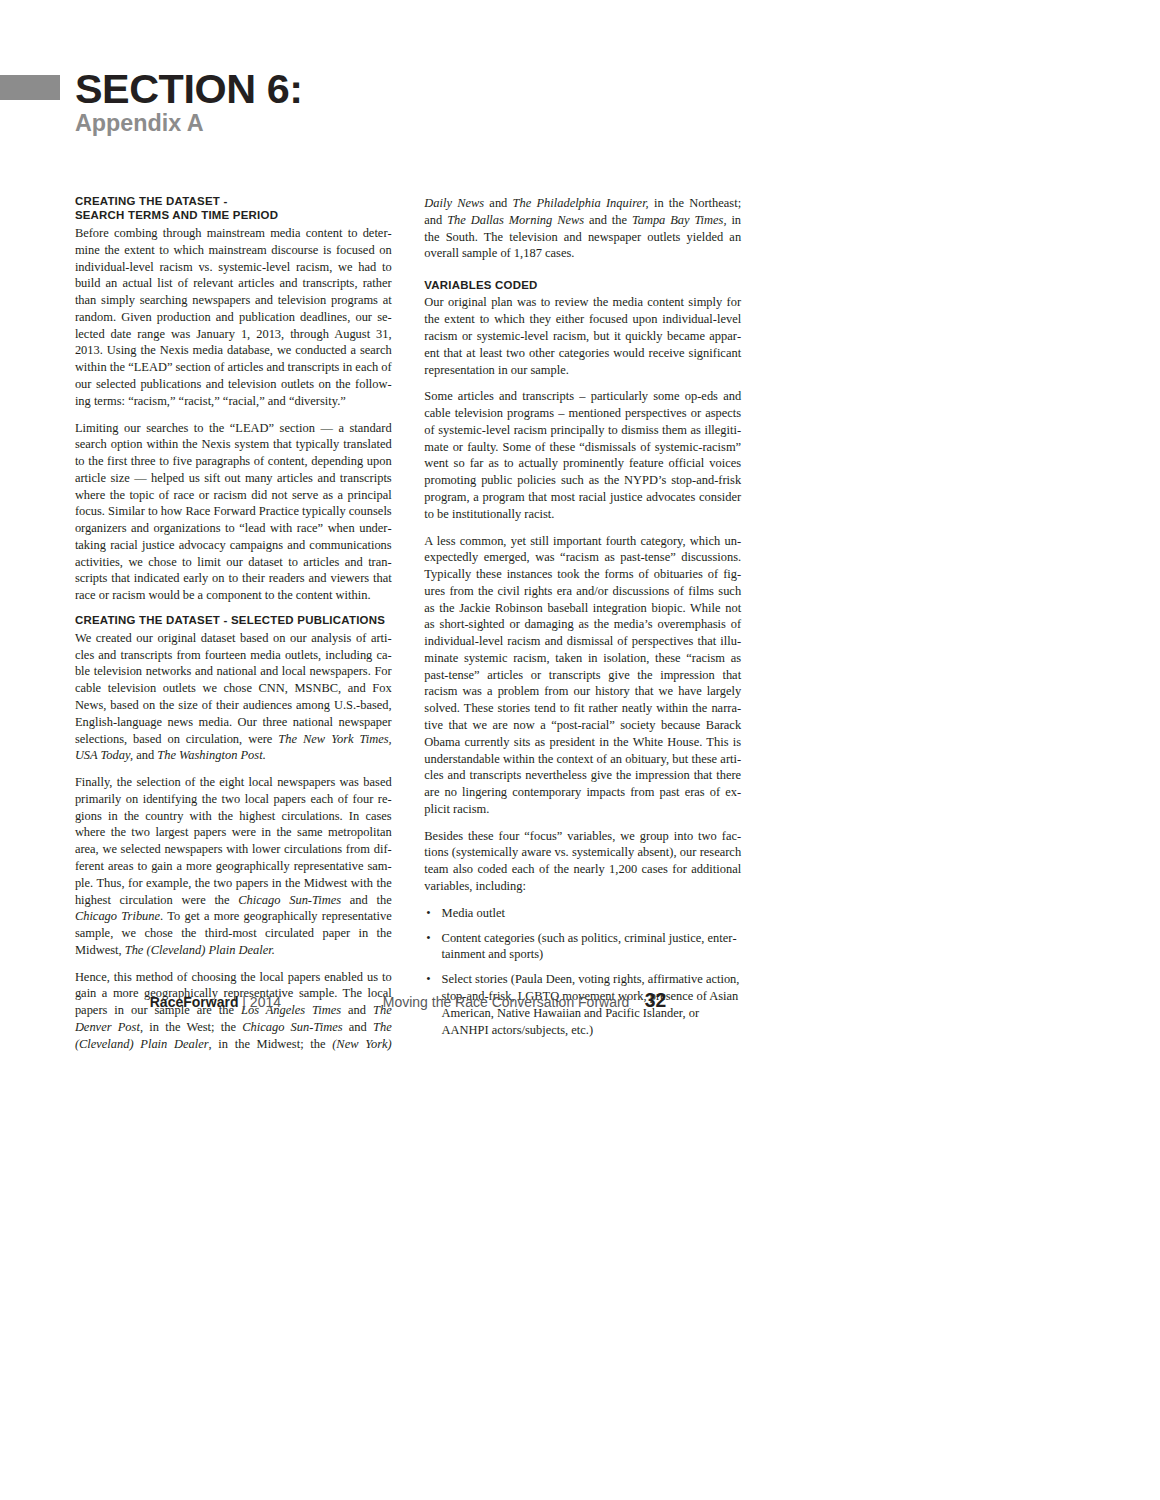SECTION 6:
Appendix A
CREATING THE DATASET -
SEARCH TERMS AND TIME PERIOD
Before combing through mainstream media content to determine the extent to which mainstream discourse is focused on individual-level racism vs. systemic-level racism, we had to build an actual list of relevant articles and transcripts, rather than simply searching newspapers and television programs at random. Given production and publication deadlines, our selected date range was January 1, 2013, through August 31, 2013. Using the Nexis media database, we conducted a search within the “LEAD” section of articles and transcripts in each of our selected publications and television outlets on the following terms: “racism,” “racist,” “racial,” and “diversity.”
Limiting our searches to the “LEAD” section — a standard search option within the Nexis system that typically translated to the first three to five paragraphs of content, depending upon article size — helped us sift out many articles and transcripts where the topic of race or racism did not serve as a principal focus. Similar to how Race Forward Practice typically counsels organizers and organizations to “lead with race” when undertaking racial justice advocacy campaigns and communications activities, we chose to limit our dataset to articles and transcripts that indicated early on to their readers and viewers that race or racism would be a component to the content within.
CREATING THE DATASET - SELECTED PUBLICATIONS
We created our original dataset based on our analysis of articles and transcripts from fourteen media outlets, including cable television networks and national and local newspapers. For cable television outlets we chose CNN, MSNBC, and Fox News, based on the size of their audiences among U.S.-based, English-language news media. Our three national newspaper selections, based on circulation, were The New York Times, USA Today, and The Washington Post.
Finally, the selection of the eight local newspapers was based primarily on identifying the two local papers each of four regions in the country with the highest circulations. In cases where the two largest papers were in the same metropolitan area, we selected newspapers with lower circulations from different areas to gain a more geographically representative sample. Thus, for example, the two papers in the Midwest with the highest circulation were the Chicago Sun-Times and the Chicago Tribune. To get a more geographically representative sample, we chose the third-most circulated paper in the Midwest, The (Cleveland) Plain Dealer.
Hence, this method of choosing the local papers enabled us to gain a more geographically representative sample. The local papers in our sample are the Los Angeles Times and The Denver Post, in the West; the Chicago Sun-Times and The (Cleveland) Plain Dealer, in the Midwest; the (New York) Daily News and The Philadelphia Inquirer, in the Northeast; and The Dallas Morning News and the Tampa Bay Times, in the South. The television and newspaper outlets yielded an overall sample of 1,187 cases.
VARIABLES CODED
Our original plan was to review the media content simply for the extent to which they either focused upon individual-level racism or systemic-level racism, but it quickly became apparent that at least two other categories would receive significant representation in our sample.
Some articles and transcripts – particularly some op-eds and cable television programs – mentioned perspectives or aspects of systemic-level racism principally to dismiss them as illegitimate or faulty. Some of these “dismissals of systemic-racism” went so far as to actually prominently feature official voices promoting public policies such as the NYPD’s stop-and-frisk program, a program that most racial justice advocates consider to be institutionally racist.
A less common, yet still important fourth category, which unexpectedly emerged, was “racism as past-tense” discussions. Typically these instances took the forms of obituaries of figures from the civil rights era and/or discussions of films such as the Jackie Robinson baseball integration biopic. While not as short-sighted or damaging as the media’s overemphasis of individual-level racism and dismissal of perspectives that illuminate systemic racism, taken in isolation, these “racism as past-tense” articles or transcripts give the impression that racism was a problem from our history that we have largely solved. These stories tend to fit rather neatly within the narrative that we are now a “post-racial” society because Barack Obama currently sits as president in the White House. This is understandable within the context of an obituary, but these articles and transcripts nevertheless give the impression that there are no lingering contemporary impacts from past eras of explicit racism.
Besides these four “focus” variables, we group into two factions (systemically aware vs. systemically absent), our research team also coded each of the nearly 1,200 cases for additional variables, including:
Media outlet
Content categories (such as politics, criminal justice, entertainment and sports)
Select stories (Paula Deen, voting rights, affirmative action, stop-and-frisk, LGBTQ movement work, presence of Asian American, Native Hawaiian and Pacific Islander, or AANHPI actors/subjects, etc.)
RaceForward | 2014
Moving the Race Conversation Forward
32